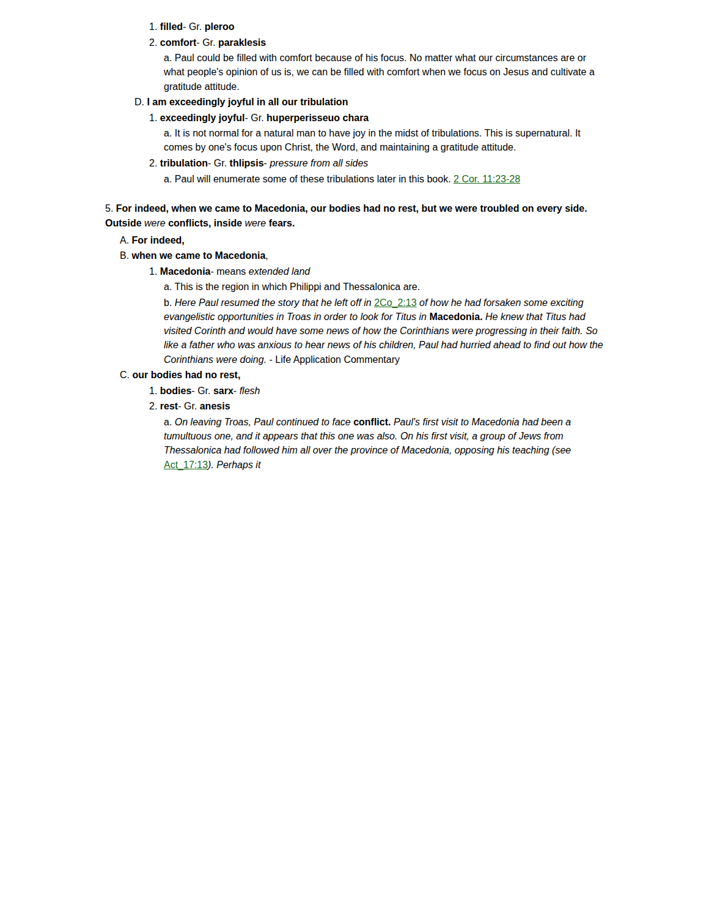1. filled- Gr. pleroo
2. comfort- Gr. paraklesis
a. Paul could be filled with comfort because of his focus. No matter what our circumstances are or what people's opinion of us is, we can be filled with comfort when we focus on Jesus and cultivate a gratitude attitude.
D. I am exceedingly joyful in all our tribulation
1. exceedingly joyful- Gr. huperperisseuo chara
a. It is not normal for a natural man to have joy in the midst of tribulations. This is supernatural. It comes by one's focus upon Christ, the Word, and maintaining a gratitude attitude.
2. tribulation- Gr. thlipsis- pressure from all sides
a. Paul will enumerate some of these tribulations later in this book. 2 Cor. 11:23-28
5. For indeed, when we came to Macedonia, our bodies had no rest, but we were troubled on every side. Outside were conflicts, inside were fears.
A. For indeed,
B. when we came to Macedonia,
1. Macedonia- means extended land
a. This is the region in which Philippi and Thessalonica are.
b. Here Paul resumed the story that he left off in 2Co_2:13 of how he had forsaken some exciting evangelistic opportunities in Troas in order to look for Titus in Macedonia. He knew that Titus had visited Corinth and would have some news of how the Corinthians were progressing in their faith. So like a father who was anxious to hear news of his children, Paul had hurried ahead to find out how the Corinthians were doing. - Life Application Commentary
C. our bodies had no rest,
1. bodies- Gr. sarx- flesh
2. rest- Gr. anesis
a. On leaving Troas, Paul continued to face conflict. Paul's first visit to Macedonia had been a tumultuous one, and it appears that this one was also. On his first visit, a group of Jews from Thessalonica had followed him all over the province of Macedonia, opposing his teaching (see Act_17:13). Perhaps it